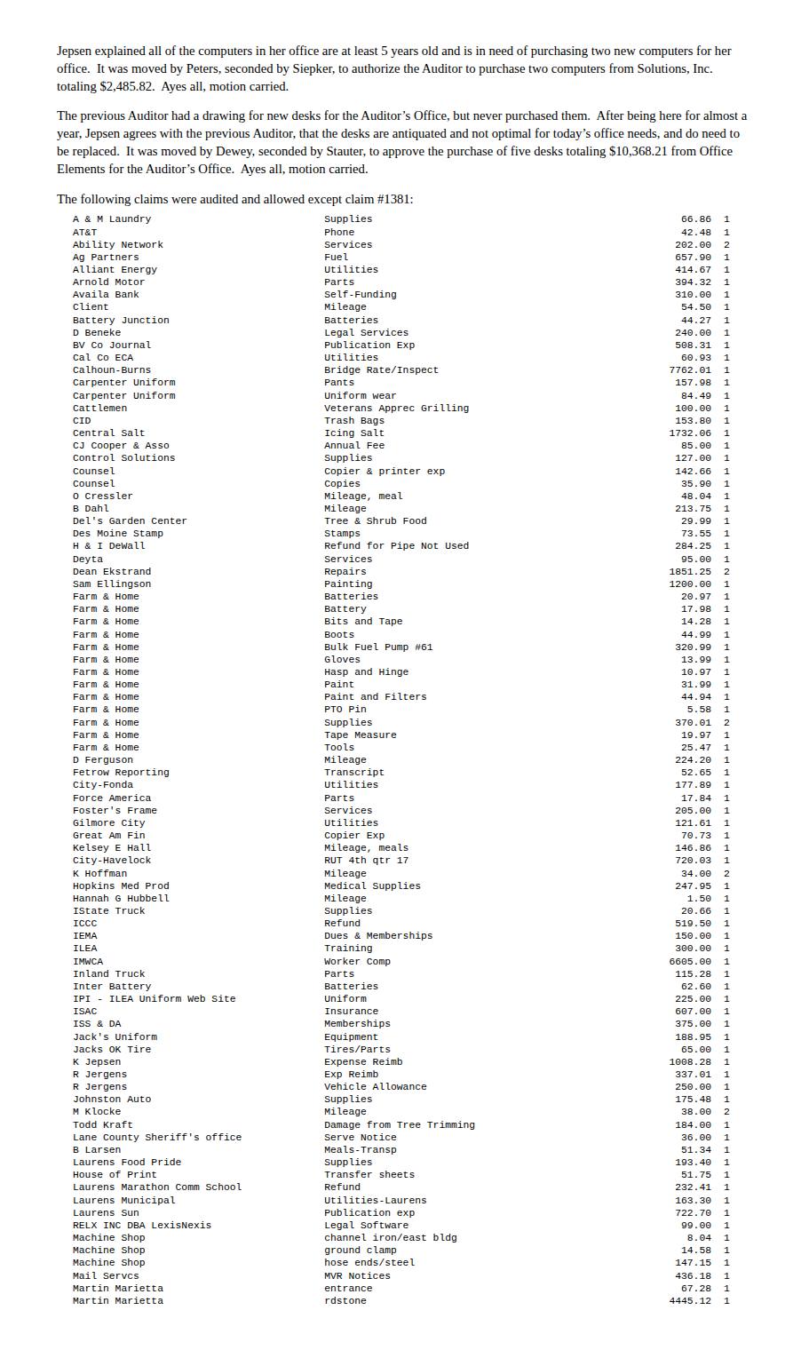Jepsen explained all of the computers in her office are at least 5 years old and is in need of purchasing two new computers for her office. It was moved by Peters, seconded by Siepker, to authorize the Auditor to purchase two computers from Solutions, Inc. totaling $2,485.82. Ayes all, motion carried.
The previous Auditor had a drawing for new desks for the Auditor’s Office, but never purchased them. After being here for almost a year, Jepsen agrees with the previous Auditor, that the desks are antiquated and not optimal for today’s office needs, and do need to be replaced. It was moved by Dewey, seconded by Stauter, to approve the purchase of five desks totaling $10,368.21 from Office Elements for the Auditor’s Office. Ayes all, motion carried.
The following claims were audited and allowed except claim #1381:
| A & M Laundry | Supplies | 66.86 | 1 |
| AT&T | Phone | 42.48 | 1 |
| Ability Network | Services | 202.00 | 2 |
| Ag Partners | Fuel | 657.90 | 1 |
| Alliant Energy | Utilities | 414.67 | 1 |
| Arnold Motor | Parts | 394.32 | 1 |
| Availa Bank | Self-Funding | 310.00 | 1 |
| Client | Mileage | 54.50 | 1 |
| Battery Junction | Batteries | 44.27 | 1 |
| D Beneke | Legal Services | 240.00 | 1 |
| BV Co Journal | Publication Exp | 508.31 | 1 |
| Cal Co ECA | Utilities | 60.93 | 1 |
| Calhoun-Burns | Bridge Rate/Inspect | 7762.01 | 1 |
| Carpenter Uniform | Pants | 157.98 | 1 |
| Carpenter Uniform | Uniform wear | 84.49 | 1 |
| Cattlemen | Veterans Apprec Grilling | 100.00 | 1 |
| CID | Trash Bags | 153.80 | 1 |
| Central Salt | Icing Salt | 1732.06 | 1 |
| CJ Cooper & Asso | Annual Fee | 85.00 | 1 |
| Control Solutions | Supplies | 127.00 | 1 |
| Counsel | Copier & printer exp | 142.66 | 1 |
| Counsel | Copies | 35.90 | 1 |
| O Cressler | Mileage, meal | 48.04 | 1 |
| B Dahl | Mileage | 213.75 | 1 |
| Del's Garden Center | Tree & Shrub Food | 29.99 | 1 |
| Des Moine Stamp | Stamps | 73.55 | 1 |
| H & I DeWall | Refund for Pipe Not Used | 284.25 | 1 |
| Deyta | Services | 95.00 | 1 |
| Dean Ekstrand | Repairs | 1851.25 | 2 |
| Sam Ellingson | Painting | 1200.00 | 1 |
| Farm & Home | Batteries | 20.97 | 1 |
| Farm & Home | Battery | 17.98 | 1 |
| Farm & Home | Bits and Tape | 14.28 | 1 |
| Farm & Home | Boots | 44.99 | 1 |
| Farm & Home | Bulk Fuel Pump #61 | 320.99 | 1 |
| Farm & Home | Gloves | 13.99 | 1 |
| Farm & Home | Hasp and Hinge | 10.97 | 1 |
| Farm & Home | Paint | 31.99 | 1 |
| Farm & Home | Paint and Filters | 44.94 | 1 |
| Farm & Home | PTO Pin | 5.58 | 1 |
| Farm & Home | Supplies | 370.01 | 2 |
| Farm & Home | Tape Measure | 19.97 | 1 |
| Farm & Home | Tools | 25.47 | 1 |
| D Ferguson | Mileage | 224.20 | 1 |
| Fetrow Reporting | Transcript | 52.65 | 1 |
| City-Fonda | Utilities | 177.89 | 1 |
| Force America | Parts | 17.84 | 1 |
| Foster's Frame | Services | 205.00 | 1 |
| Gilmore City | Utilities | 121.61 | 1 |
| Great Am Fin | Copier Exp | 70.73 | 1 |
| Kelsey E Hall | Mileage, meals | 146.86 | 1 |
| City-Havelock | RUT 4th qtr 17 | 720.03 | 1 |
| K Hoffman | Mileage | 34.00 | 2 |
| Hopkins Med Prod | Medical Supplies | 247.95 | 1 |
| Hannah G Hubbell | Mileage | 1.50 | 1 |
| IState Truck | Supplies | 20.66 | 1 |
| ICCC | Refund | 519.50 | 1 |
| IEMA | Dues & Memberships | 150.00 | 1 |
| ILEA | Training | 300.00 | 1 |
| IMWCA | Worker Comp | 6605.00 | 1 |
| Inland Truck | Parts | 115.28 | 1 |
| Inter Battery | Batteries | 62.60 | 1 |
| IPI - ILEA Uniform Web Site | Uniform | 225.00 | 1 |
| ISAC | Insurance | 607.00 | 1 |
| ISS & DA | Memberships | 375.00 | 1 |
| Jack's Uniform | Equipment | 188.95 | 1 |
| Jacks OK Tire | Tires/Parts | 65.00 | 1 |
| K Jepsen | Expense Reimb | 1008.28 | 1 |
| R Jergens | Exp Reimb | 337.01 | 1 |
| R Jergens | Vehicle Allowance | 250.00 | 1 |
| Johnston Auto | Supplies | 175.48 | 1 |
| M Klocke | Mileage | 38.00 | 2 |
| Todd Kraft | Damage from Tree Trimming | 184.00 | 1 |
| Lane County Sheriff's office | Serve Notice | 36.00 | 1 |
| B Larsen | Meals-Transp | 51.34 | 1 |
| Laurens Food Pride | Supplies | 193.40 | 1 |
| House of Print | Transfer sheets | 51.75 | 1 |
| Laurens Marathon Comm School | Refund | 232.41 | 1 |
| Laurens Municipal | Utilities-Laurens | 163.30 | 1 |
| Laurens Sun | Publication exp | 722.70 | 1 |
| RELX INC DBA LexisNexis | Legal Software | 99.00 | 1 |
| Machine Shop | channel iron/east bldg | 8.04 | 1 |
| Machine Shop | ground clamp | 14.58 | 1 |
| Machine Shop | hose ends/steel | 147.15 | 1 |
| Mail Servcs | MVR Notices | 436.18 | 1 |
| Martin Marietta | entrance | 67.28 | 1 |
| Martin Marietta | rdstone | 4445.12 | 1 |